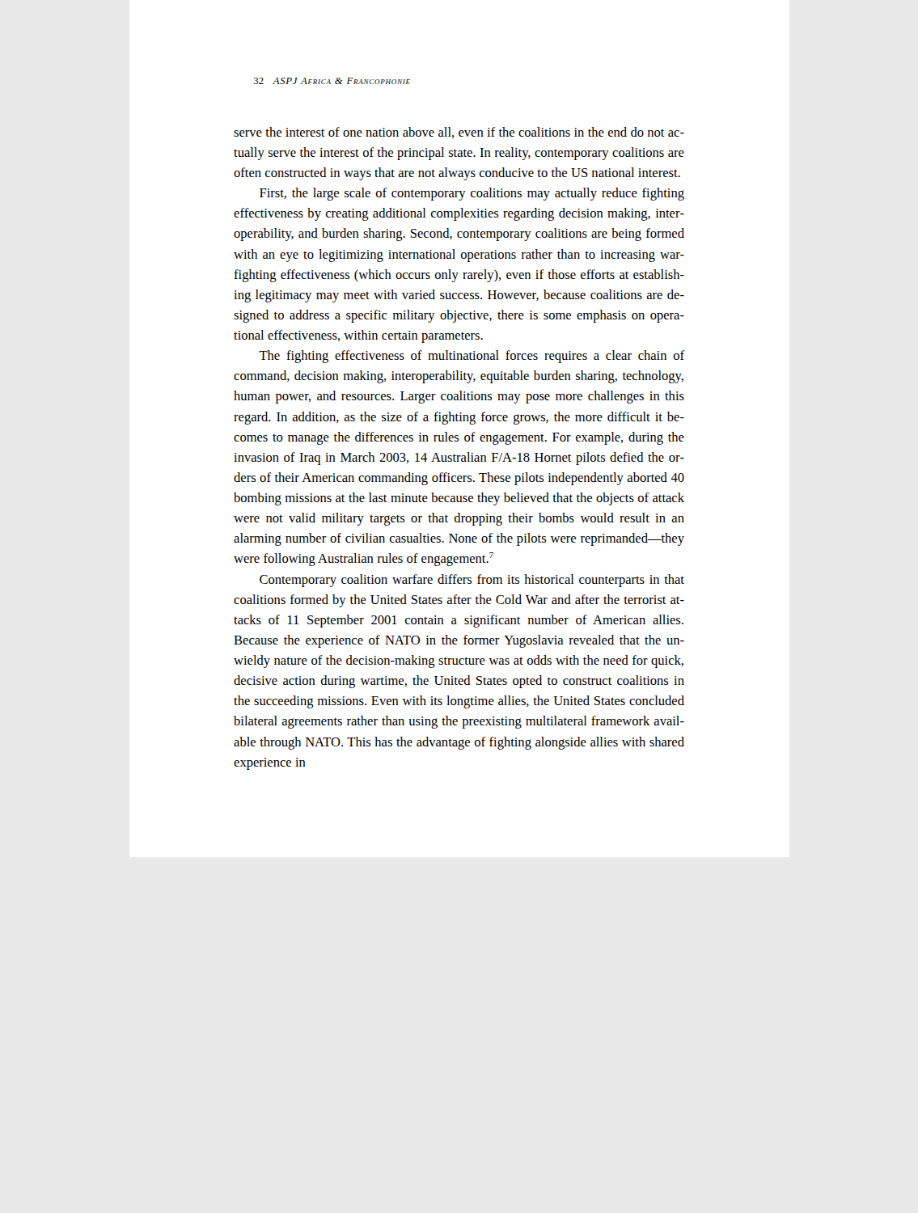32 ASPJ Africa & Francophonie
serve the interest of one nation above all, even if the coalitions in the end do not actually serve the interest of the principal state. In reality, contemporary coalitions are often constructed in ways that are not always conducive to the US national interest.
First, the large scale of contemporary coalitions may actually reduce fighting effectiveness by creating additional complexities regarding decision making, interoperability, and burden sharing. Second, contemporary coalitions are being formed with an eye to legitimizing international operations rather than to increasing war-fighting effectiveness (which occurs only rarely), even if those efforts at establishing legitimacy may meet with varied success. However, because coalitions are designed to address a specific military objective, there is some emphasis on operational effectiveness, within certain parameters.
The fighting effectiveness of multinational forces requires a clear chain of command, decision making, interoperability, equitable burden sharing, technology, human power, and resources. Larger coalitions may pose more challenges in this regard. In addition, as the size of a fighting force grows, the more difficult it becomes to manage the differences in rules of engagement. For example, during the invasion of Iraq in March 2003, 14 Australian F/A-18 Hornet pilots defied the orders of their American commanding officers. These pilots independently aborted 40 bombing missions at the last minute because they believed that the objects of attack were not valid military targets or that dropping their bombs would result in an alarming number of civilian casualties. None of the pilots were reprimanded—they were following Australian rules of engagement.7
Contemporary coalition warfare differs from its historical counterparts in that coalitions formed by the United States after the Cold War and after the terrorist attacks of 11 September 2001 contain a significant number of American allies. Because the experience of NATO in the former Yugoslavia revealed that the unwieldy nature of the decision-making structure was at odds with the need for quick, decisive action during wartime, the United States opted to construct coalitions in the succeeding missions. Even with its longtime allies, the United States concluded bilateral agreements rather than using the preexisting multilateral framework available through NATO. This has the advantage of fighting alongside allies with shared experience in